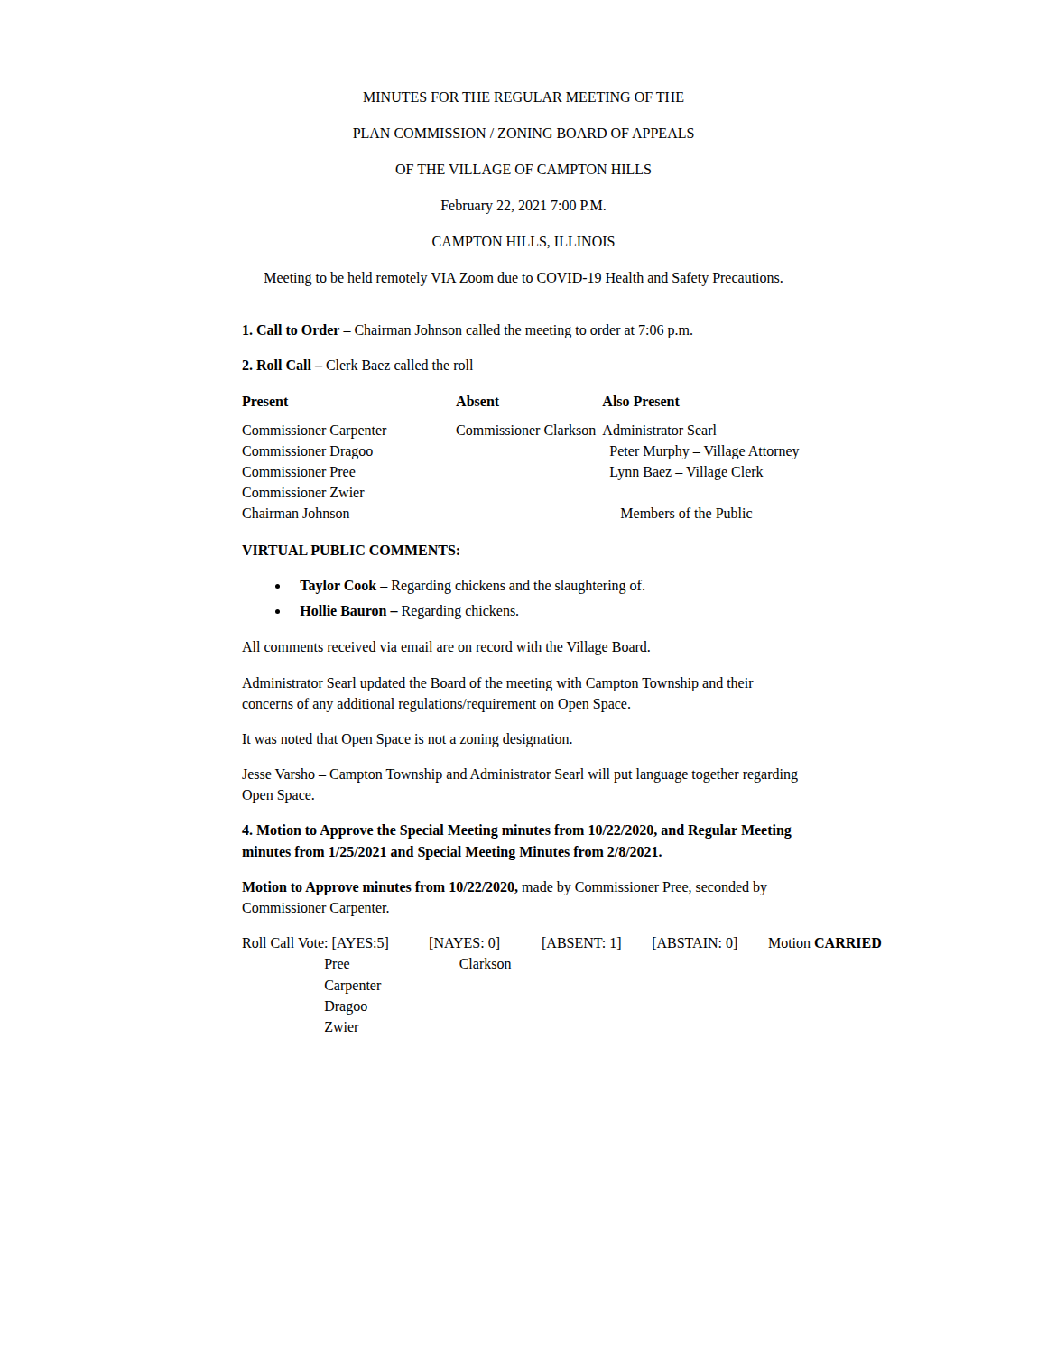MINUTES FOR THE REGULAR MEETING OF THE
PLAN COMMISSION / ZONING BOARD OF APPEALS
OF THE VILLAGE OF CAMPTON HILLS
February 22, 2021 7:00 P.M.
CAMPTON HILLS, ILLINOIS
Meeting to be held remotely VIA Zoom due to COVID-19 Health and Safety Precautions.
1. Call to Order – Chairman Johnson called the meeting to order at 7:06 p.m.
2. Roll Call – Clerk Baez called the roll
| Present | Absent | Also Present |
| --- | --- | --- |
| Commissioner Carpenter Commissioner Dragoo Commissioner Pree Commissioner Zwier Chairman Johnson | Commissioner Clarkson | Administrator Searl Peter Murphy – Village Attorney Lynn Baez – Village Clerk Members of the Public |
VIRTUAL PUBLIC COMMENTS:
Taylor Cook – Regarding chickens and the slaughtering of.
Hollie Bauron – Regarding chickens.
All comments received via email are on record with the Village Board.
Administrator Searl updated the Board of the meeting with Campton Township and their concerns of any additional regulations/requirement on Open Space.
It was noted that Open Space is not a zoning designation.
Jesse Varsho – Campton Township and Administrator Searl will put language together regarding Open Space.
4. Motion to Approve the Special Meeting minutes from 10/22/2020, and Regular Meeting minutes from 1/25/2021 and Special Meeting Minutes from 2/8/2021.
Motion to Approve minutes from 10/22/2020, made by Commissioner Pree, seconded by Commissioner Carpenter.
| Roll Call Vote: [AYES:5] | [NAYES: 0] | [ABSENT: 1] | [ABSTAIN: 0] | Motion CARRIED |
| Pree | Clarkson | | | |
| Carpenter | | | | |
| Dragoo | | | | |
| Zwier | | | | |